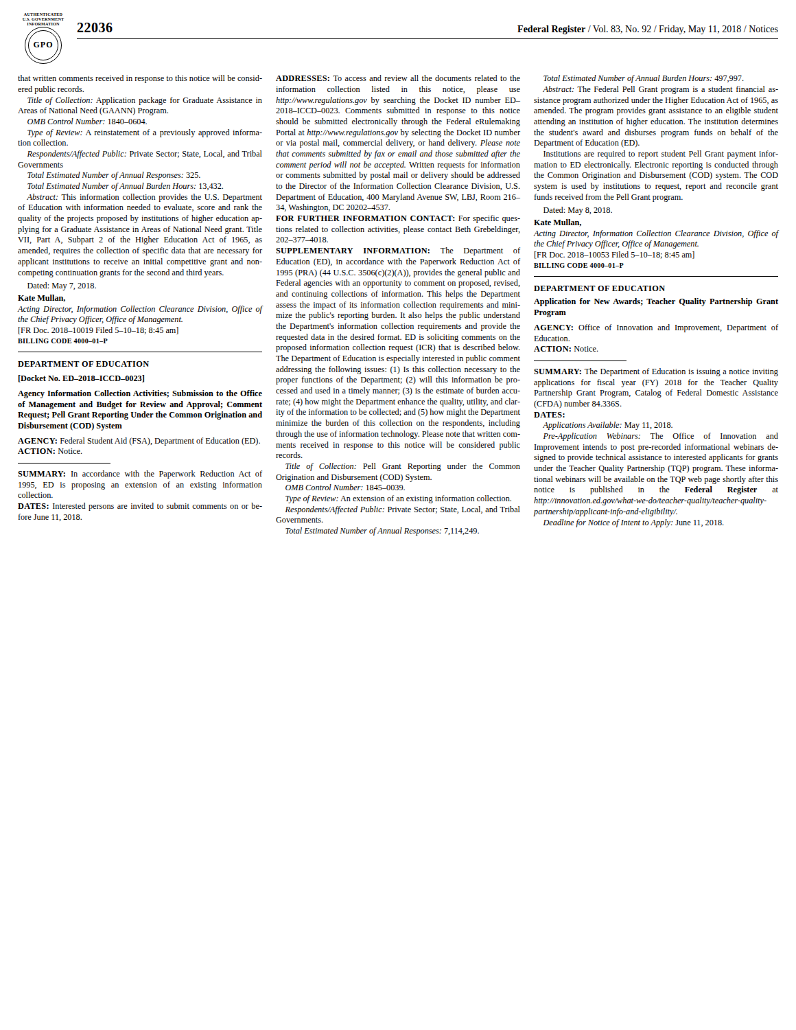Authenticated
U.S. Government
Information
GPO
22036 Federal Register / Vol. 83, No. 92 / Friday, May 11, 2018 / Notices
that written comments received in response to this notice will be considered public records.
Title of Collection: Application package for Graduate Assistance in Areas of National Need (GAANN) Program.
OMB Control Number: 1840–0604.
Type of Review: A reinstatement of a previously approved information collection.
Respondents/Affected Public: Private Sector; State, Local, and Tribal Governments
Total Estimated Number of Annual Responses: 325.
Total Estimated Number of Annual Burden Hours: 13,432.
Abstract: This information collection provides the U.S. Department of Education with information needed to evaluate, score and rank the quality of the projects proposed by institutions of higher education applying for a Graduate Assistance in Areas of National Need grant. Title VII, Part A, Subpart 2 of the Higher Education Act of 1965, as amended, requires the collection of specific data that are necessary for applicant institutions to receive an initial competitive grant and non-competing continuation grants for the second and third years.
Dated: May 7, 2018.
Kate Mullan,
Acting Director, Information Collection Clearance Division, Office of the Chief Privacy Officer, Office of Management.
[FR Doc. 2018–10019 Filed 5–10–18; 8:45 am]
BILLING CODE 4000–01–P
DEPARTMENT OF EDUCATION
[Docket No. ED–2018–ICCD–0023]
Agency Information Collection Activities; Submission to the Office of Management and Budget for Review and Approval; Comment Request; Pell Grant Reporting Under the Common Origination and Disbursement (COD) System
AGENCY: Federal Student Aid (FSA), Department of Education (ED).
ACTION: Notice.
SUMMARY: In accordance with the Paperwork Reduction Act of 1995, ED is proposing an extension of an existing information collection.
DATES: Interested persons are invited to submit comments on or before June 11, 2018.
ADDRESSES: To access and review all the documents related to the information collection listed in this notice, please use http://www.regulations.gov by searching the Docket ID number ED–2018–ICCD–0023. Comments submitted in response to this notice should be submitted electronically through the Federal eRulemaking Portal at http://www.regulations.gov by selecting the Docket ID number or via postal mail, commercial delivery, or hand delivery. Please note that comments submitted by fax or email and those submitted after the comment period will not be accepted. Written requests for information or comments submitted by postal mail or delivery should be addressed to the Director of the Information Collection Clearance Division, U.S. Department of Education, 400 Maryland Avenue SW, LBJ, Room 216–34, Washington, DC 20202–4537.
FOR FURTHER INFORMATION CONTACT: For specific questions related to collection activities, please contact Beth Grebeldinger, 202–377–4018.
SUPPLEMENTARY INFORMATION: The Department of Education (ED), in accordance with the Paperwork Reduction Act of 1995 (PRA) (44 U.S.C. 3506(c)(2)(A)), provides the general public and Federal agencies with an opportunity to comment on proposed, revised, and continuing collections of information. This helps the Department assess the impact of its information collection requirements and minimize the public's reporting burden. It also helps the public understand the Department's information collection requirements and provide the requested data in the desired format. ED is soliciting comments on the proposed information collection request (ICR) that is described below. The Department of Education is especially interested in public comment addressing the following issues: (1) Is this collection necessary to the proper functions of the Department; (2) will this information be processed and used in a timely manner; (3) is the estimate of burden accurate; (4) how might the Department enhance the quality, utility, and clarity of the information to be collected; and (5) how might the Department minimize the burden of this collection on the respondents, including through the use of information technology. Please note that written comments received in response to this notice will be considered public records.
Title of Collection: Pell Grant Reporting under the Common Origination and Disbursement (COD) System.
OMB Control Number: 1845–0039.
Type of Review: An extension of an existing information collection.
Respondents/Affected Public: Private Sector; State, Local, and Tribal Governments.
Total Estimated Number of Annual Responses: 7,114,249.
Total Estimated Number of Annual Burden Hours: 497,997.
Abstract: The Federal Pell Grant program is a student financial assistance program authorized under the Higher Education Act of 1965, as amended. The program provides grant assistance to an eligible student attending an institution of higher education. The institution determines the student's award and disburses program funds on behalf of the Department of Education (ED).
Institutions are required to report student Pell Grant payment information to ED electronically. Electronic reporting is conducted through the Common Origination and Disbursement (COD) system. The COD system is used by institutions to request, report and reconcile grant funds received from the Pell Grant program.
Dated: May 8, 2018.
Kate Mullan,
Acting Director, Information Collection Clearance Division, Office of the Chief Privacy Officer, Office of Management.
[FR Doc. 2018–10053 Filed 5–10–18; 8:45 am]
BILLING CODE 4000–01–P
DEPARTMENT OF EDUCATION
Application for New Awards; Teacher Quality Partnership Grant Program
AGENCY: Office of Innovation and Improvement, Department of Education.
ACTION: Notice.
SUMMARY: The Department of Education is issuing a notice inviting applications for fiscal year (FY) 2018 for the Teacher Quality Partnership Grant Program, Catalog of Federal Domestic Assistance (CFDA) number 84.336S.
DATES:
Applications Available: May 11, 2018.
Pre-Application Webinars: The Office of Innovation and Improvement intends to post pre-recorded informational webinars designed to provide technical assistance to interested applicants for grants under the Teacher Quality Partnership (TQP) program. These informational webinars will be available on the TQP web page shortly after this notice is published in the Federal Register at http://innovation.ed.gov/what-we-do/teacher-quality/teacher-quality-partnership/applicant-info-and-eligibility/.
Deadline for Notice of Intent to Apply: June 11, 2018.